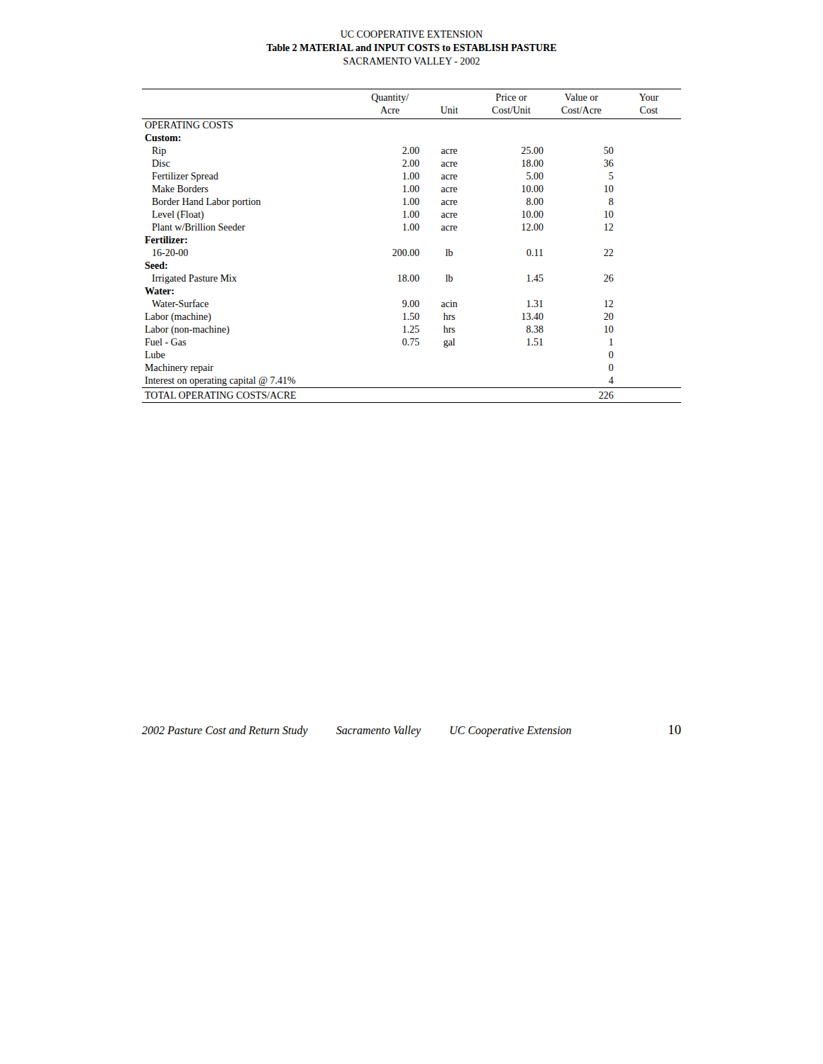UC COOPERATIVE EXTENSION
Table 2 MATERIAL and INPUT COSTS to ESTABLISH PASTURE
SACRAMENTO VALLEY - 2002
| | Quantity/ | | Price or | Value or | Your |
| | Acre | Unit | Cost/Unit | Cost/Acre | Cost |
| OPERATING COSTS | | | | | |
| Custom: | | | | | |
| Rip | 2.00 | acre | 25.00 | 50 | |
| Disc | 2.00 | acre | 18.00 | 36 | |
| Fertilizer Spread | 1.00 | acre | 5.00 | 5 | |
| Make Borders | 1.00 | acre | 10.00 | 10 | |
| Border Hand Labor portion | 1.00 | acre | 8.00 | 8 | |
| Level (Float) | 1.00 | acre | 10.00 | 10 | |
| Plant w/Brillion Seeder | 1.00 | acre | 12.00 | 12 | |
| Fertilizer: | | | | | |
| 16-20-00 | 200.00 | lb | 0.11 | 22 | |
| Seed: | | | | | |
| Irrigated Pasture Mix | 18.00 | lb | 1.45 | 26 | |
| Water: | | | | | |
| Water-Surface | 9.00 | acin | 1.31 | 12 | |
| Labor (machine) | 1.50 | hrs | 13.40 | 20 | |
| Labor (non-machine) | 1.25 | hrs | 8.38 | 10 | |
| Fuel - Gas | 0.75 | gal | 1.51 | 1 | |
| Lube | | | | 0 | |
| Machinery repair | | | | 0 | |
| Interest on operating capital @ 7.41% | | | | 4 | |
| TOTAL OPERATING COSTS/ACRE | | | | 226 | |
2002 Pasture Cost and Return Study
Sacramento Valley
UC Cooperative Extension
10